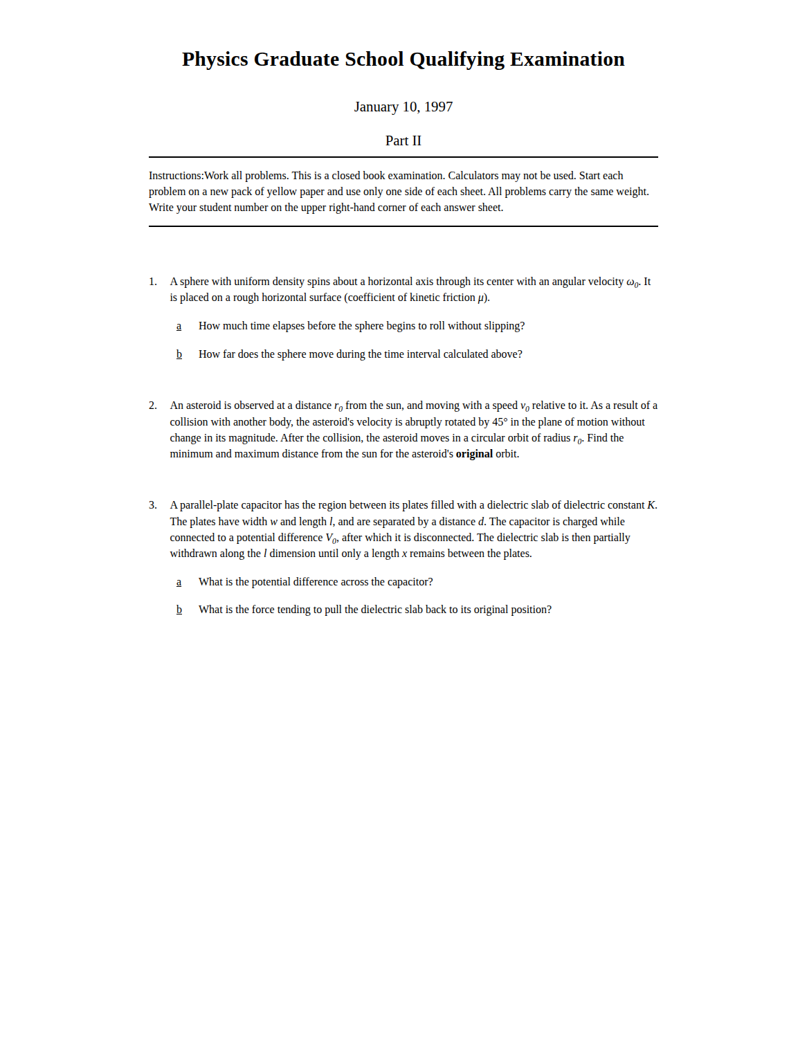Physics Graduate School Qualifying Examination
January 10, 1997
Part II
Instructions: Work all problems. This is a closed book examination. Calculators may not be used. Start each problem on a new pack of yellow paper and use only one side of each sheet. All problems carry the same weight. Write your student number on the upper right-hand corner of each answer sheet.
A sphere with uniform density spins about a horizontal axis through its center with an angular velocity ω0. It is placed on a rough horizontal surface (coefficient of kinetic friction μ).
How much time elapses before the sphere begins to roll without slipping?
How far does the sphere move during the time interval calculated above?
An asteroid is observed at a distance r0 from the sun, and moving with a speed v0 relative to it. As a result of a collision with another body, the asteroid's velocity is abruptly rotated by 45° in the plane of motion without change in its magnitude. After the collision, the asteroid moves in a circular orbit of radius r0. Find the minimum and maximum distance from the sun for the asteroid's original orbit.
A parallel-plate capacitor has the region between its plates filled with a dielectric slab of dielectric constant K. The plates have width w and length l, and are separated by a distance d. The capacitor is charged while connected to a potential difference V0, after which it is disconnected. The dielectric slab is then partially withdrawn along the l dimension until only a length x remains between the plates.
What is the potential difference across the capacitor?
What is the force tending to pull the dielectric slab back to its original position?